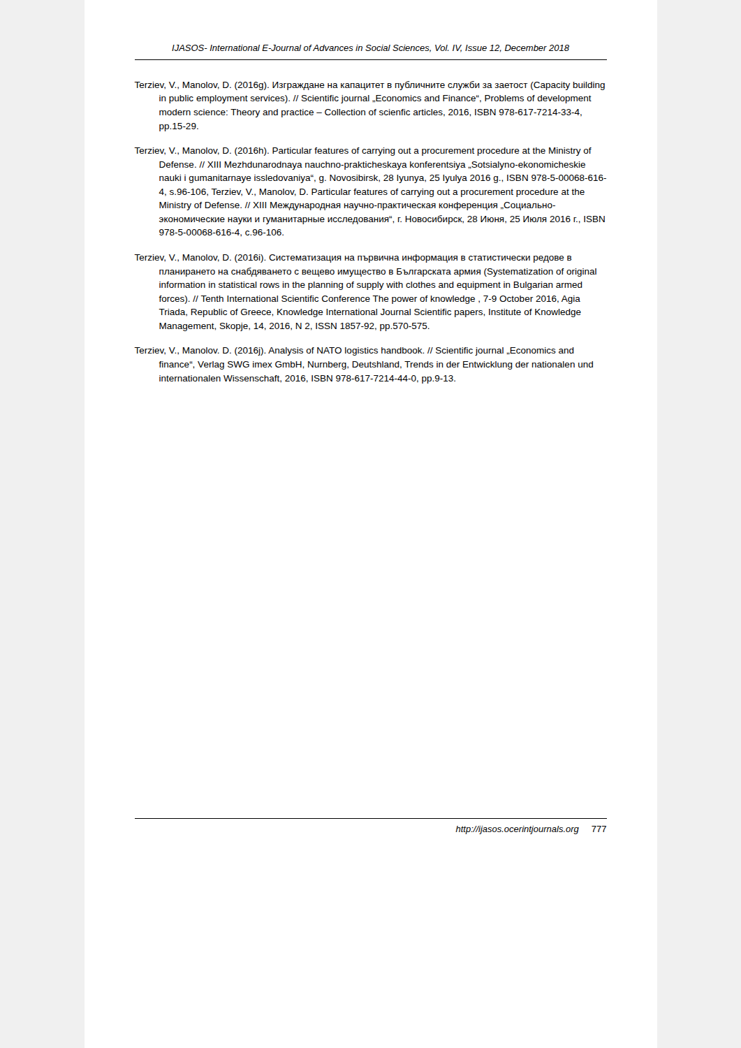IJASOS- International E-Journal of Advances in Social Sciences, Vol. IV, Issue 12, December 2018
Terziev, V., Manolov, D. (2016g). Изграждане на капацитет в публичните служби за заетост (Capacity building in public employment services). // Scientific journal „Economics and Finance“, Problems of development modern science: Theory and practice – Collection of scienfic articles, 2016, ISBN 978-617-7214-33-4, pp.15-29.
Terziev, V., Manolov, D. (2016h). Particular features of carrying out a procurement procedure at the Ministry of Defense. // XIII Mezhdunarodnaya nauchno-prakticheskaya konferentsiya „Sotsialyno-ekonomicheskie nauki i gumanitarnaye issledovaniya“, g. Novosibirsk, 28 Iyunya, 25 Iyulya 2016 g., ISBN 978-5-00068-616-4, s.96-106, Terziev, V., Manolov, D. Particular features of carrying out a procurement procedure at the Ministry of Defense. // XIII Международная научно-практическая конференция „Социально-экономические науки и гуманитарные исследования“, г. Новосибирск, 28 Июня, 25 Июля 2016 г., ISBN 978-5-00068-616-4, с.96-106.
Terziev, V., Manolov, D. (2016i). Систематизация на първична информация в статистически редове в планирането на снабдяването с вещево имущество в Българската армия (Systematization of original information in statistical rows in the planning of supply with clothes and equipment in Bulgarian armed forces). // Tenth International Scientific Conference The power of knowledge , 7-9 October 2016, Agia Triada, Republic of Greece, Knowledge International Journal Scientific papers, Institute of Knowledge Management, Skopje, 14, 2016, N 2, ISSN 1857-92, pp.570-575.
Terziev, V., Manolov. D. (2016j). Analysis of NATO logistics handbook. // Scientific journal „Economics and finance“, Verlag SWG imex GmbH, Nurnberg, Deutshland, Trends in der Entwicklung der nationalen und internationalen Wissenschaft, 2016, ISBN 978-617-7214-44-0, pp.9-13.
http://ijasos.ocerintjournals.org 777